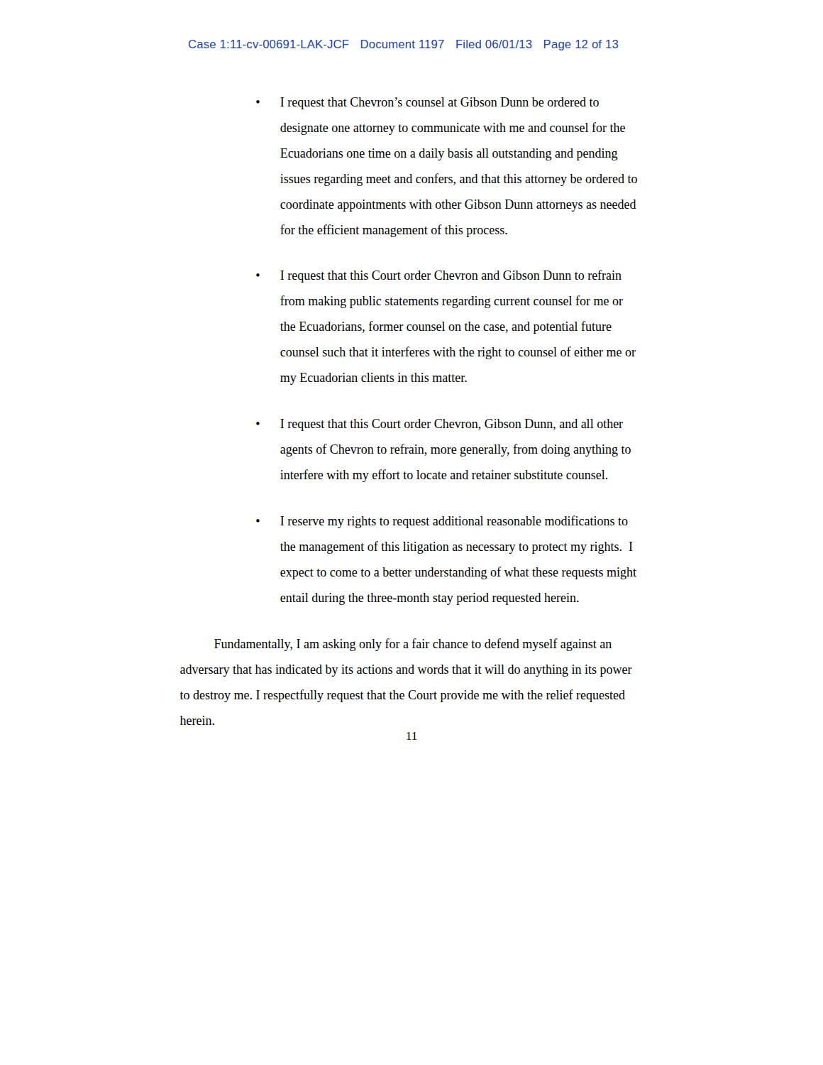Case 1:11-cv-00691-LAK-JCF Document 1197 Filed 06/01/13 Page 12 of 13
I request that Chevron’s counsel at Gibson Dunn be ordered to designate one attorney to communicate with me and counsel for the Ecuadorians one time on a daily basis all outstanding and pending issues regarding meet and confers, and that this attorney be ordered to coordinate appointments with other Gibson Dunn attorneys as needed for the efficient management of this process.
I request that this Court order Chevron and Gibson Dunn to refrain from making public statements regarding current counsel for me or the Ecuadorians, former counsel on the case, and potential future counsel such that it interferes with the right to counsel of either me or my Ecuadorian clients in this matter.
I request that this Court order Chevron, Gibson Dunn, and all other agents of Chevron to refrain, more generally, from doing anything to interfere with my effort to locate and retainer substitute counsel.
I reserve my rights to request additional reasonable modifications to the management of this litigation as necessary to protect my rights. I expect to come to a better understanding of what these requests might entail during the three-month stay period requested herein.
Fundamentally, I am asking only for a fair chance to defend myself against an adversary that has indicated by its actions and words that it will do anything in its power to destroy me. I respectfully request that the Court provide me with the relief requested herein.
11